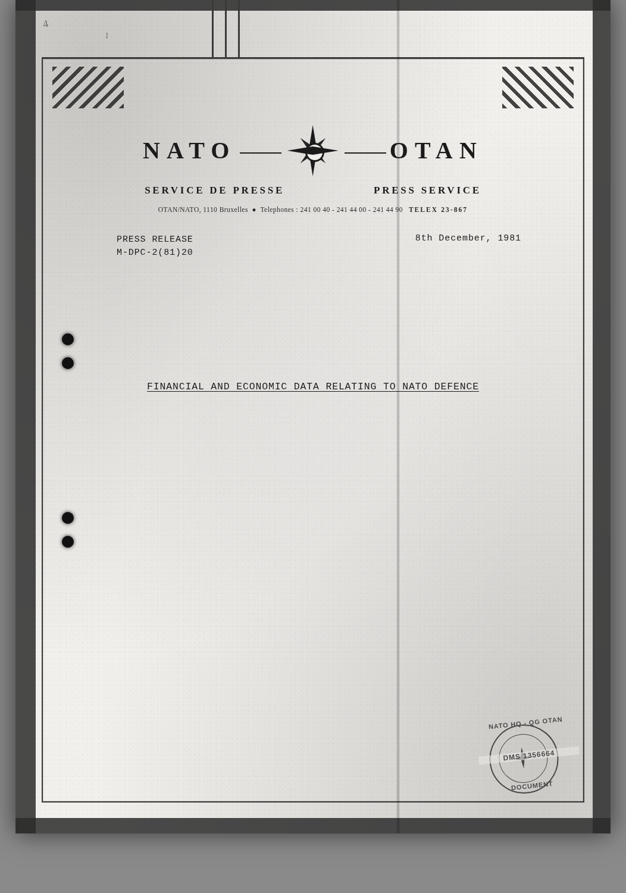4 1
NATO OTAN
SERVICE DE PRESSE PRESS SERVICE
OTAN/NATO, 1110 Bruxelles ● Telephones : 241 00 40 - 241 44 00 - 241 44 90 TELEX 23-867
PRESS RELEASE
M-DPC-2(81)20
8th December, 1981
FINANCIAL AND ECONOMIC DATA RELATING TO NATO DEFENCE
NATO HQ - QG OTAN
DMS 1356664
DOCUMENT